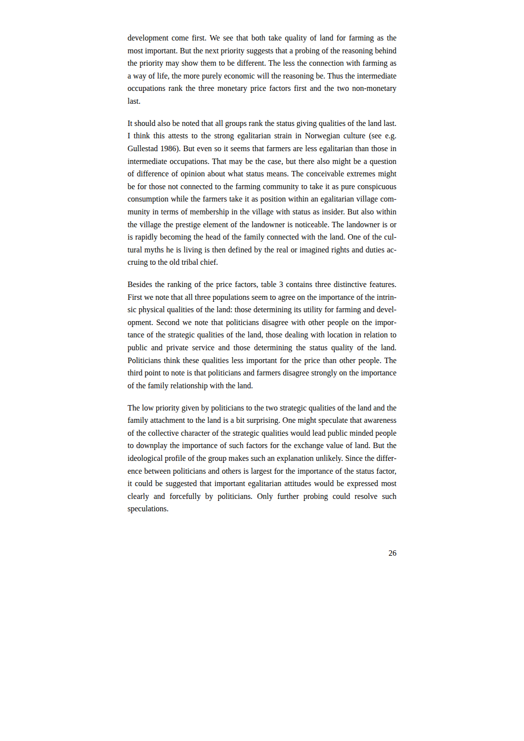development come first. We see that both take quality of land for farming as the most important. But the next priority suggests that a probing of the reasoning behind the priority may show them to be different. The less the connection with farming as a way of life, the more purely economic will the reasoning be. Thus the intermediate occupations rank the three monetary price factors first and the two non-monetary last.
It should also be noted that all groups rank the status giving qualities of the land last. I think this attests to the strong egalitarian strain in Norwegian culture (see e.g. Gullestad 1986). But even so it seems that farmers are less egalitarian than those in intermediate occupations. That may be the case, but there also might be a question of difference of opinion about what status means. The conceivable extremes might be for those not connected to the farming community to take it as pure conspicuous consumption while the farmers take it as position within an egalitarian village community in terms of membership in the village with status as insider. But also within the village the prestige element of the landowner is noticeable. The landowner is or is rapidly becoming the head of the family connected with the land. One of the cultural myths he is living is then defined by the real or imagined rights and duties accruing to the old tribal chief.
Besides the ranking of the price factors, table 3 contains three distinctive features. First we note that all three populations seem to agree on the importance of the intrinsic physical qualities of the land: those determining its utility for farming and development. Second we note that politicians disagree with other people on the importance of the strategic qualities of the land, those dealing with location in relation to public and private service and those determining the status quality of the land. Politicians think these qualities less important for the price than other people. The third point to note is that politicians and farmers disagree strongly on the importance of the family relationship with the land.
The low priority given by politicians to the two strategic qualities of the land and the family attachment to the land is a bit surprising. One might speculate that awareness of the collective character of the strategic qualities would lead public minded people to downplay the importance of such factors for the exchange value of land. But the ideological profile of the group makes such an explanation unlikely. Since the difference between politicians and others is largest for the importance of the status factor, it could be suggested that important egalitarian attitudes would be expressed most clearly and forcefully by politicians. Only further probing could resolve such speculations.
26